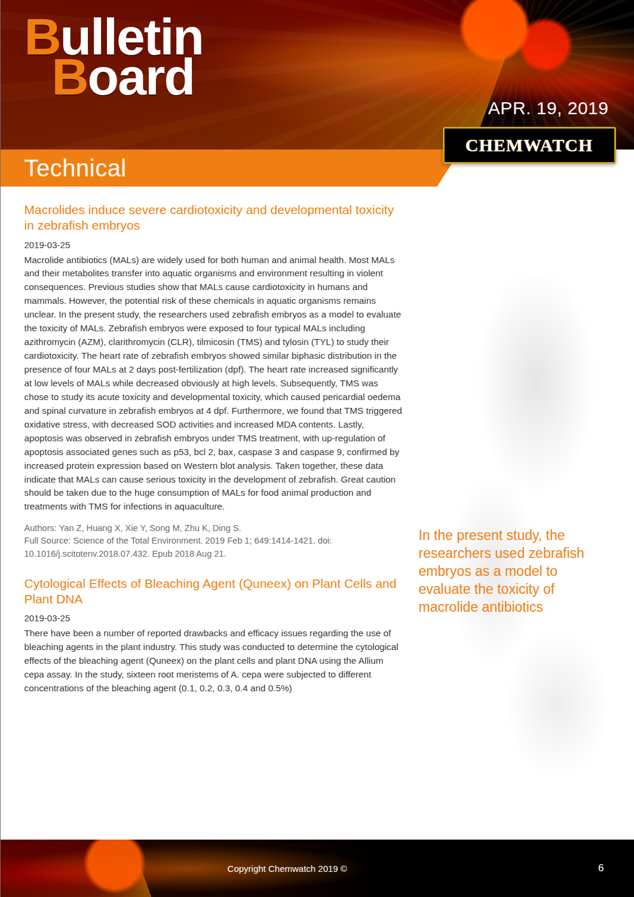Bulletin Board
APR. 19, 2019
Technical
CHEMWATCH
Macrolides induce severe cardiotoxicity and developmental toxicity in zebrafish embryos
2019-03-25
Macrolide antibiotics (MALs) are widely used for both human and animal health. Most MALs and their metabolites transfer into aquatic organisms and environment resulting in violent consequences. Previous studies show that MALs cause cardiotoxicity in humans and mammals. However, the potential risk of these chemicals in aquatic organisms remains unclear. In the present study, the researchers used zebrafish embryos as a model to evaluate the toxicity of MALs. Zebrafish embryos were exposed to four typical MALs including azithromycin (AZM), clarithromycin (CLR), tilmicosin (TMS) and tylosin (TYL) to study their cardiotoxicity. The heart rate of zebrafish embryos showed similar biphasic distribution in the presence of four MALs at 2 days post-fertilization (dpf). The heart rate increased significantly at low levels of MALs while decreased obviously at high levels. Subsequently, TMS was chose to study its acute toxicity and developmental toxicity, which caused pericardial oedema and spinal curvature in zebrafish embryos at 4 dpf. Furthermore, we found that TMS triggered oxidative stress, with decreased SOD activities and increased MDA contents. Lastly, apoptosis was observed in zebrafish embryos under TMS treatment, with up-regulation of apoptosis associated genes such as p53, bcl 2, bax, caspase 3 and caspase 9, confirmed by increased protein expression based on Western blot analysis. Taken together, these data indicate that MALs can cause serious toxicity in the development of zebrafish. Great caution should be taken due to the huge consumption of MALs for food animal production and treatments with TMS for infections in aquaculture.
Authors: Yan Z, Huang X, Xie Y, Song M, Zhu K, Ding S. Full Source: Science of the Total Environment. 2019 Feb 1; 649:1414-1421. doi: 10.1016/j.scitotenv.2018.07.432. Epub 2018 Aug 21.
Cytological Effects of Bleaching Agent (Quneex) on Plant Cells and Plant DNA
2019-03-25
There have been a number of reported drawbacks and efficacy issues regarding the use of bleaching agents in the plant industry. This study was conducted to determine the cytological effects of the bleaching agent (Quneex) on the plant cells and plant DNA using the Allium cepa assay. In the study, sixteen root meristems of A. cepa were subjected to different concentrations of the bleaching agent (0.1, 0.2, 0.3, 0.4 and 0.5%)
In the present study, the researchers used zebrafish embryos as a model to evaluate the toxicity of macrolide antibiotics
Copyright Chemwatch 2019 © 6